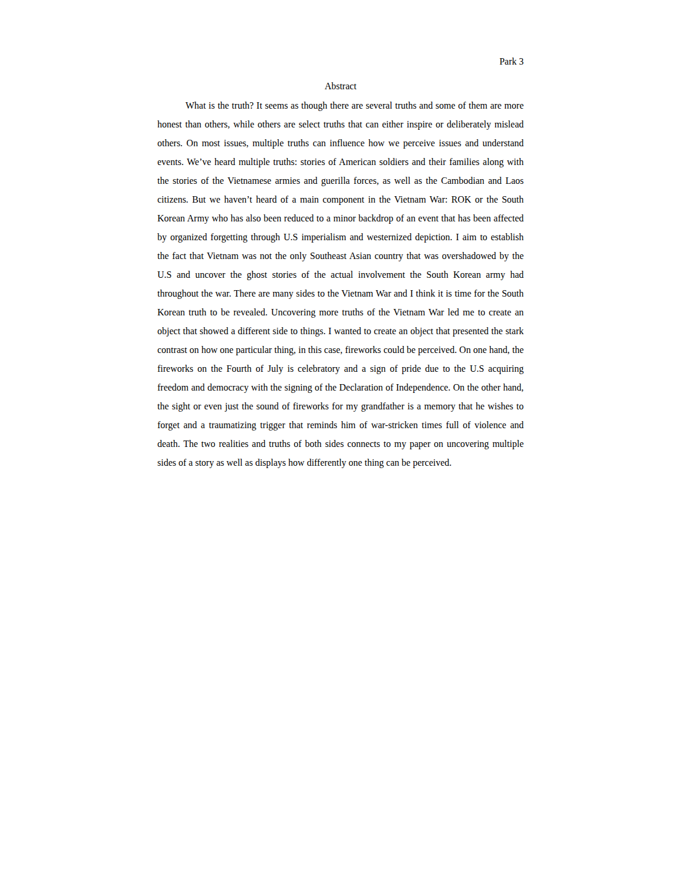Park 3
Abstract
What is the truth? It seems as though there are several truths and some of them are more honest than others, while others are select truths that can either inspire or deliberately mislead others. On most issues, multiple truths can influence how we perceive issues and understand events. We’ve heard multiple truths: stories of American soldiers and their families along with the stories of the Vietnamese armies and guerilla forces, as well as the Cambodian and Laos citizens. But we haven’t heard of a main component in the Vietnam War: ROK or the South Korean Army who has also been reduced to a minor backdrop of an event that has been affected by organized forgetting through U.S imperialism and westernized depiction. I aim to establish the fact that Vietnam was not the only Southeast Asian country that was overshadowed by the U.S and uncover the ghost stories of the actual involvement the South Korean army had throughout the war. There are many sides to the Vietnam War and I think it is time for the South Korean truth to be revealed. Uncovering more truths of the Vietnam War led me to create an object that showed a different side to things. I wanted to create an object that presented the stark contrast on how one particular thing, in this case, fireworks could be perceived. On one hand, the fireworks on the Fourth of July is celebratory and a sign of pride due to the U.S acquiring freedom and democracy with the signing of the Declaration of Independence. On the other hand, the sight or even just the sound of fireworks for my grandfather is a memory that he wishes to forget and a traumatizing trigger that reminds him of war-stricken times full of violence and death. The two realities and truths of both sides connects to my paper on uncovering multiple sides of a story as well as displays how differently one thing can be perceived.